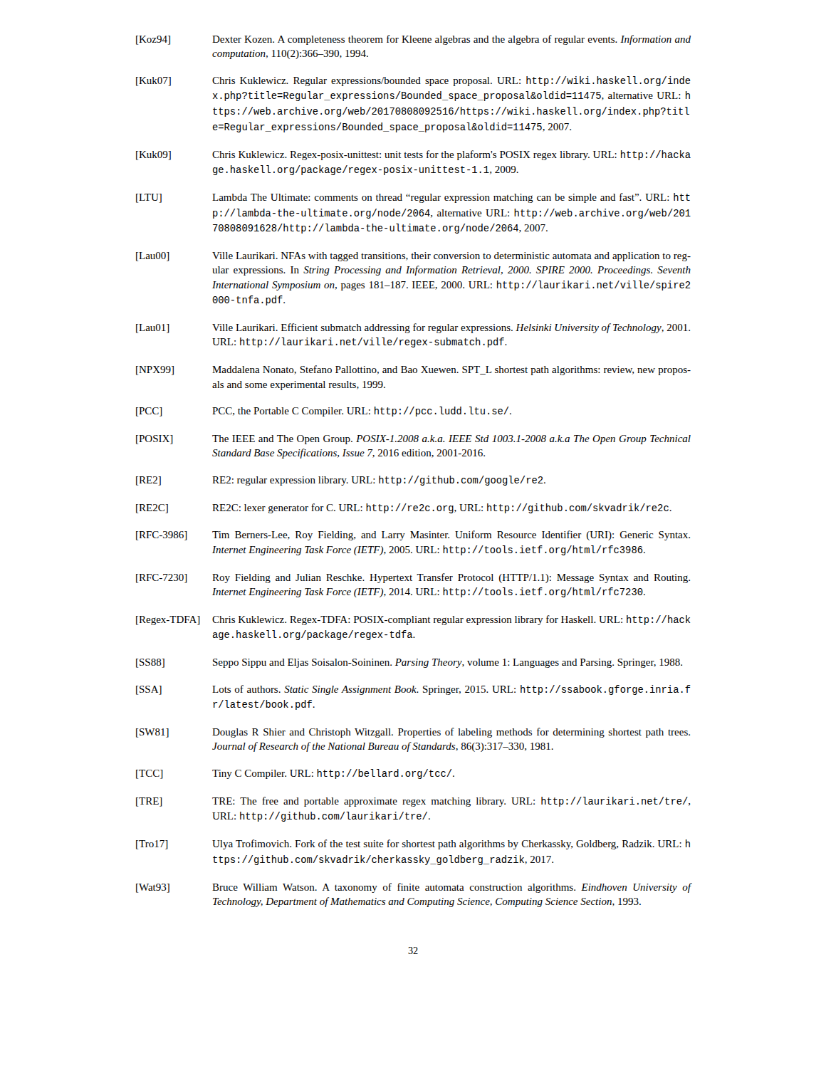[Koz94]
Dexter Kozen. A completeness theorem for Kleene algebras and the algebra of regular events. Information and computation, 110(2):366–390, 1994.
[Kuk07]
Chris Kuklewicz. Regular expressions/bounded space proposal. URL: http://wiki.haskell.org/index.php?title=Regular_expressions/Bounded_space_proposal&oldid=11475, alternative URL: https://web.archive.org/web/20170808092516/https://wiki.haskell.org/index.php?title=Regular_expressions/Bounded_space_proposal&oldid=11475, 2007.
[Kuk09]
Chris Kuklewicz. Regex-posix-unittest: unit tests for the plaform's POSIX regex library. URL: http://hackage.haskell.org/package/regex-posix-unittest-1.1, 2009.
[LTU]
Lambda The Ultimate: comments on thread “regular expression matching can be simple and fast”. URL: http://lambda-the-ultimate.org/node/2064, alternative URL: http://web.archive.org/web/20170808091628/http://lambda-the-ultimate.org/node/2064, 2007.
[Lau00]
Ville Laurikari. NFAs with tagged transitions, their conversion to deterministic automata and application to regular expressions. In String Processing and Information Retrieval, 2000. SPIRE 2000. Proceedings. Seventh International Symposium on, pages 181–187. IEEE, 2000. URL: http://laurikari.net/ville/spire2000-tnfa.pdf.
[Lau01]
Ville Laurikari. Efficient submatch addressing for regular expressions. Helsinki University of Technology, 2001. URL: http://laurikari.net/ville/regex-submatch.pdf.
[NPX99]
Maddalena Nonato, Stefano Pallottino, and Bao Xuewen. SPT_L shortest path algorithms: review, new proposals and some experimental results, 1999.
[PCC]
PCC, the Portable C Compiler. URL: http://pcc.ludd.ltu.se/.
[POSIX]
The IEEE and The Open Group. POSIX-1.2008 a.k.a. IEEE Std 1003.1-2008 a.k.a The Open Group Technical Standard Base Specifications, Issue 7, 2016 edition, 2001-2016.
[RE2]
RE2: regular expression library. URL: http://github.com/google/re2.
[RE2C]
RE2C: lexer generator for C. URL: http://re2c.org, URL: http://github.com/skvadrik/re2c.
[RFC-3986]
Tim Berners-Lee, Roy Fielding, and Larry Masinter. Uniform Resource Identifier (URI): Generic Syntax. Internet Engineering Task Force (IETF), 2005. URL: http://tools.ietf.org/html/rfc3986.
[RFC-7230]
Roy Fielding and Julian Reschke. Hypertext Transfer Protocol (HTTP/1.1): Message Syntax and Routing. Internet Engineering Task Force (IETF), 2014. URL: http://tools.ietf.org/html/rfc7230.
[Regex-TDFA]
Chris Kuklewicz. Regex-TDFA: POSIX-compliant regular expression library for Haskell. URL: http://hackage.haskell.org/package/regex-tdfa.
[SS88]
Seppo Sippu and Eljas Soisalon-Soininen. Parsing Theory, volume 1: Languages and Parsing. Springer, 1988.
[SSA]
Lots of authors. Static Single Assignment Book. Springer, 2015. URL: http://ssabook.gforge.inria.fr/latest/book.pdf.
[SW81]
Douglas R Shier and Christoph Witzgall. Properties of labeling methods for determining shortest path trees. Journal of Research of the National Bureau of Standards, 86(3):317–330, 1981.
[TCC]
Tiny C Compiler. URL: http://bellard.org/tcc/.
[TRE]
TRE: The free and portable approximate regex matching library. URL: http://laurikari.net/tre/, URL: http://github.com/laurikari/tre/.
[Tro17]
Ulya Trofimovich. Fork of the test suite for shortest path algorithms by Cherkassky, Goldberg, Radzik. URL: https://github.com/skvadrik/cherkassky_goldberg_radzik, 2017.
[Wat93]
Bruce William Watson. A taxonomy of finite automata construction algorithms. Eindhoven University of Technology, Department of Mathematics and Computing Science, Computing Science Section, 1993.
32